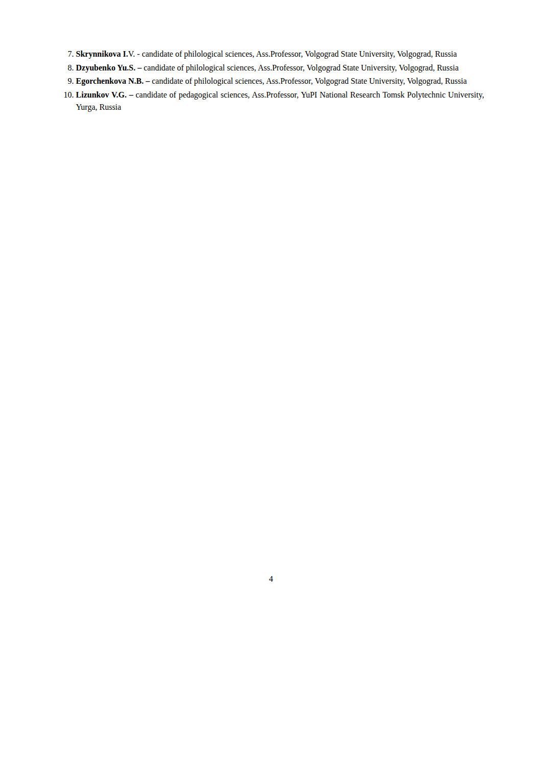Skrynnikova I. V. - candidate of philological sciences, Ass.Professor, Volgograd State University, Volgograd, Russia
Dzyubenko Yu.S. – candidate of philological sciences, Ass.Professor, Volgograd State University, Volgograd, Russia
Egorchenkova N.B. – candidate of philological sciences, Ass.Professor, Volgograd State University, Volgograd, Russia
Lizunkov V.G. – candidate of pedagogical sciences, Ass.Professor, YuPI National Research Tomsk Polytechnic University, Yurga, Russia
4